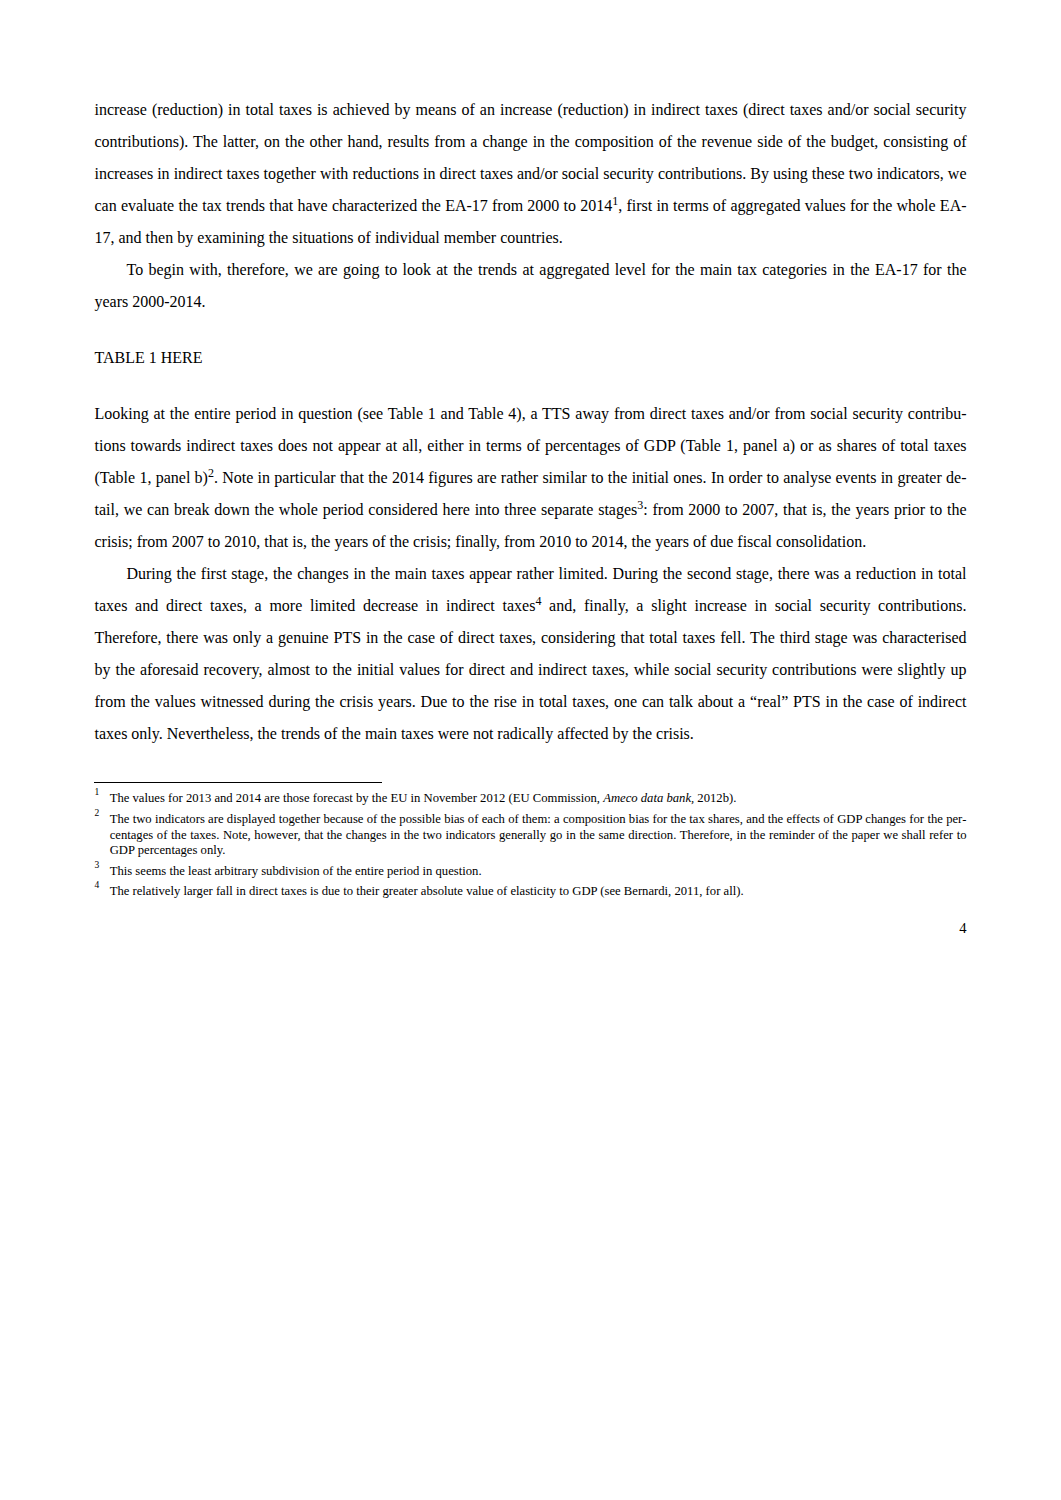increase (reduction) in total taxes is achieved by means of an increase (reduction) in indirect taxes (direct taxes and/or social security contributions). The latter, on the other hand, results from a change in the composition of the revenue side of the budget, consisting of increases in indirect taxes together with reductions in direct taxes and/or social security contributions. By using these two indicators, we can evaluate the tax trends that have characterized the EA-17 from 2000 to 20141, first in terms of aggregated values for the whole EA-17, and then by examining the situations of individual member countries.
To begin with, therefore, we are going to look at the trends at aggregated level for the main tax categories in the EA-17 for the years 2000-2014.
TABLE 1 HERE
Looking at the entire period in question (see Table 1 and Table 4), a TTS away from direct taxes and/or from social security contributions towards indirect taxes does not appear at all, either in terms of percentages of GDP (Table 1, panel a) or as shares of total taxes (Table 1, panel b)2. Note in particular that the 2014 figures are rather similar to the initial ones. In order to analyse events in greater detail, we can break down the whole period considered here into three separate stages3: from 2000 to 2007, that is, the years prior to the crisis; from 2007 to 2010, that is, the years of the crisis; finally, from 2010 to 2014, the years of due fiscal consolidation.
During the first stage, the changes in the main taxes appear rather limited. During the second stage, there was a reduction in total taxes and direct taxes, a more limited decrease in indirect taxes4 and, finally, a slight increase in social security contributions. Therefore, there was only a genuine PTS in the case of direct taxes, considering that total taxes fell. The third stage was characterised by the aforesaid recovery, almost to the initial values for direct and indirect taxes, while social security contributions were slightly up from the values witnessed during the crisis years. Due to the rise in total taxes, one can talk about a “real” PTS in the case of indirect taxes only. Nevertheless, the trends of the main taxes were not radically affected by the crisis.
1 The values for 2013 and 2014 are those forecast by the EU in November 2012 (EU Commission, Ameco data bank, 2012b).
2 The two indicators are displayed together because of the possible bias of each of them: a composition bias for the tax shares, and the effects of GDP changes for the percentages of the taxes. Note, however, that the changes in the two indicators generally go in the same direction. Therefore, in the reminder of the paper we shall refer to GDP percentages only.
3 This seems the least arbitrary subdivision of the entire period in question.
4 The relatively larger fall in direct taxes is due to their greater absolute value of elasticity to GDP (see Bernardi, 2011, for all).
4